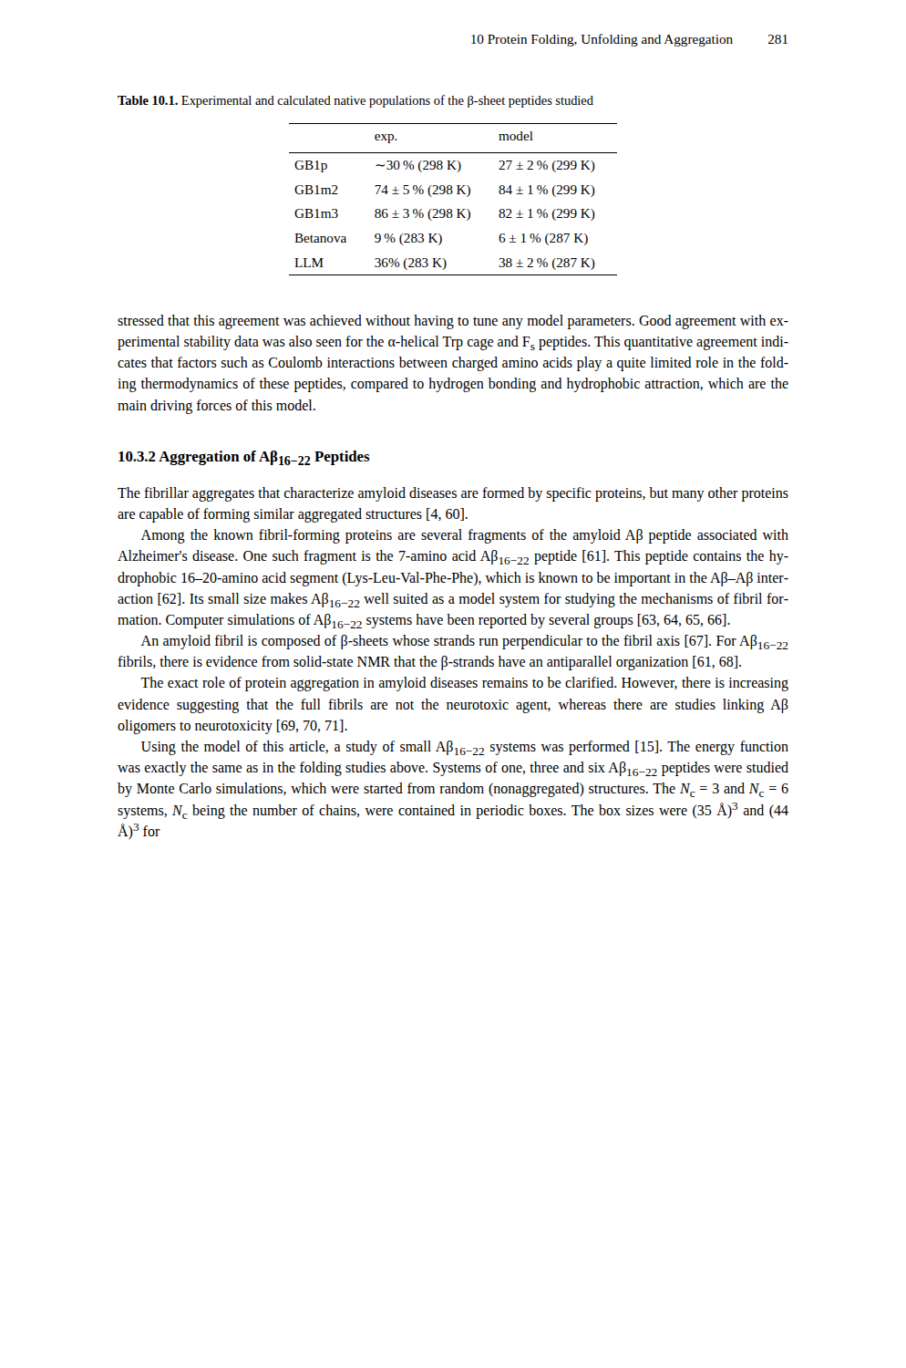10 Protein Folding, Unfolding and Aggregation 281
Table 10.1. Experimental and calculated native populations of the β-sheet peptides studied
| | exp. | model |
| --- | --- | --- |
| GB1p | ∼30 % (298 K) | 27 ± 2 % (299 K) |
| GB1m2 | 74 ± 5 % (298 K) | 84 ± 1 % (299 K) |
| GB1m3 | 86 ± 3 % (298 K) | 82 ± 1 % (299 K) |
| Betanova | 9 % (283 K) | 6 ± 1 % (287 K) |
| LLM | 36% (283 K) | 38 ± 2 % (287 K) |
stressed that this agreement was achieved without having to tune any model parameters. Good agreement with experimental stability data was also seen for the α-helical Trp cage and Fs peptides. This quantitative agreement indicates that factors such as Coulomb interactions between charged amino acids play a quite limited role in the folding thermodynamics of these peptides, compared to hydrogen bonding and hydrophobic attraction, which are the main driving forces of this model.
10.3.2 Aggregation of Aβ16−22 Peptides
The fibrillar aggregates that characterize amyloid diseases are formed by specific proteins, but many other proteins are capable of forming similar aggregated structures [4, 60].
Among the known fibril-forming proteins are several fragments of the amyloid Aβ peptide associated with Alzheimer's disease. One such fragment is the 7-amino acid Aβ16−22 peptide [61]. This peptide contains the hydrophobic 16–20-amino acid segment (Lys-Leu-Val-Phe-Phe), which is known to be important in the Aβ–Aβ interaction [62]. Its small size makes Aβ16−22 well suited as a model system for studying the mechanisms of fibril formation. Computer simulations of Aβ16−22 systems have been reported by several groups [63, 64, 65, 66].
An amyloid fibril is composed of β-sheets whose strands run perpendicular to the fibril axis [67]. For Aβ16−22 fibrils, there is evidence from solid-state NMR that the β-strands have an antiparallel organization [61, 68].
The exact role of protein aggregation in amyloid diseases remains to be clarified. However, there is increasing evidence suggesting that the full fibrils are not the neurotoxic agent, whereas there are studies linking Aβ oligomers to neurotoxicity [69, 70, 71].
Using the model of this article, a study of small Aβ16−22 systems was performed [15]. The energy function was exactly the same as in the folding studies above. Systems of one, three and six Aβ16−22 peptides were studied by Monte Carlo simulations, which were started from random (nonaggregated) structures. The Nc = 3 and Nc = 6 systems, Nc being the number of chains, were contained in periodic boxes. The box sizes were (35 Å)3 and (44 Å)3 for